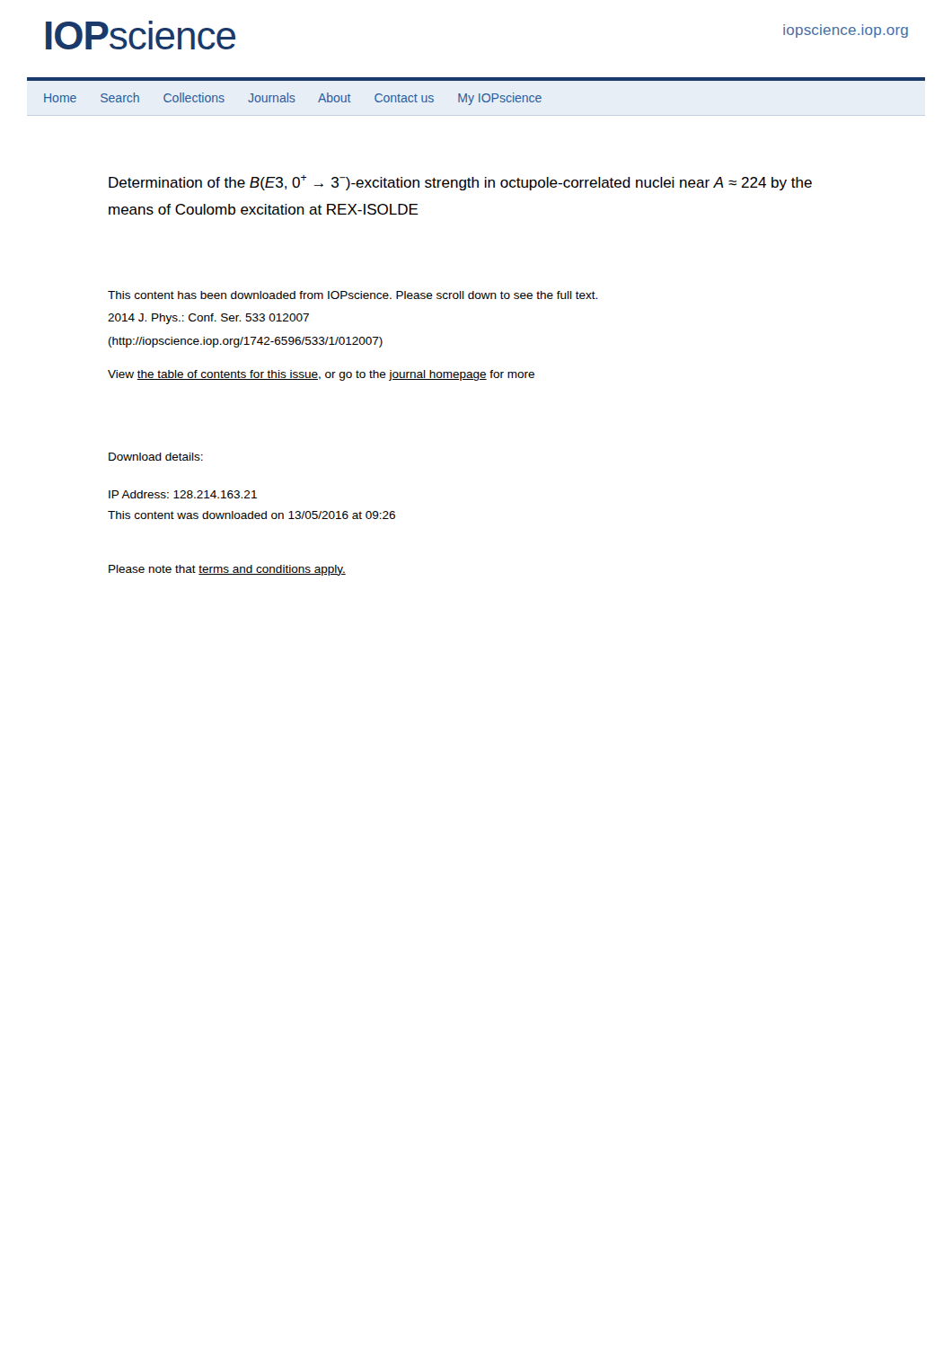IOP science
iopscience.iop.org
Home Search Collections Journals About Contact us My IOPscience
Determination of the B(E3, 0+ → 3−)-excitation strength in octupole-correlated nuclei near A ≈ 224 by the means of Coulomb excitation at REX-ISOLDE
This content has been downloaded from IOPscience. Please scroll down to see the full text.
2014 J. Phys.: Conf. Ser. 533 012007
(http://iopscience.iop.org/1742-6596/533/1/012007)
View the table of contents for this issue, or go to the journal homepage for more
Download details:
IP Address: 128.214.163.21
This content was downloaded on 13/05/2016 at 09:26
Please note that terms and conditions apply.